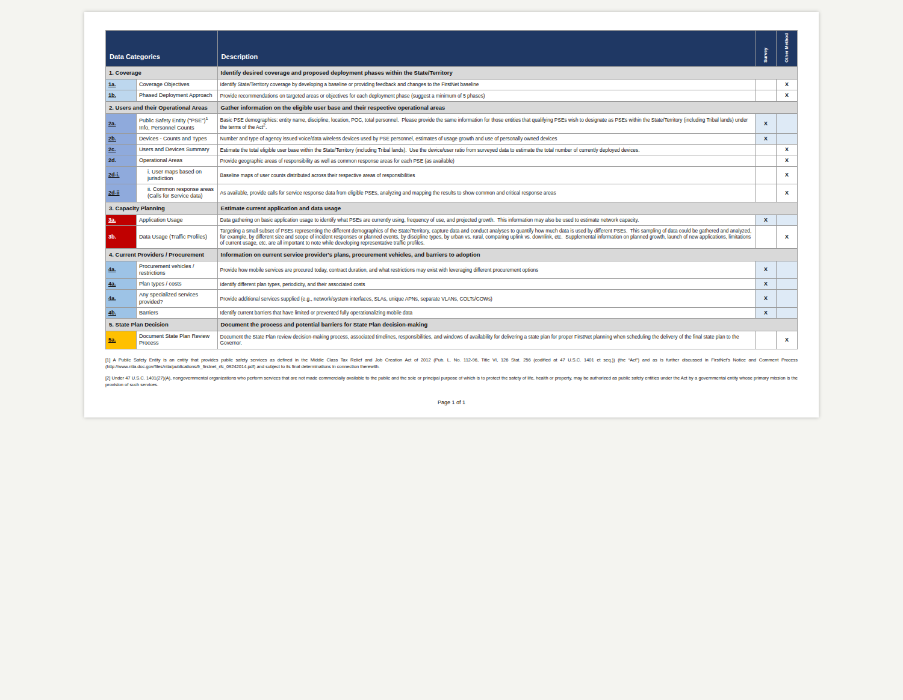| Data Categories | Description | Survey | Other Method |
| --- | --- | --- | --- |
| 1. Coverage | Identify desired coverage and proposed deployment phases within the State/Territory |
| 1a. | Coverage Objectives | Identify State/Territory coverage by developing a baseline or providing feedback and changes to the FirstNet baseline | | X |
| 1b. | Phased Deployment Approach | Provide recommendations on targeted areas or objectives for each deployment phase (suggest a minimum of 5 phases) | | X |
| 2. Users and their Operational Areas | Gather information on the eligible user base and their respective operational areas |
| 2a. | Public Safety Entity ("PSE") 1 Info, Personnel Counts | Basic PSE demographics: entity name, discipline, location, POC, total personnel. Please provide the same information for those entities that qualifying PSEs wish to designate as PSEs within the State/Territory (including Tribal lands) under the terms of the Act 2 . | X | |
| 2b. | Devices - Counts and Types | Number and type of agency issued voice/data wireless devices used by PSE personnel, estimates of usage growth and use of personally owned devices | X | |
| 2c. | Users and Devices Summary | Estimate the total eligible user base within the State/Territory (including Tribal lands). Use the device/user ratio from surveyed data to estimate the total number of currently deployed devices. | | X |
| 2d. | Operational Areas | Provide geographic areas of responsibility as well as common response areas for each PSE (as available) | | X |
| 2d-i. | i. User maps based on jurisdiction | Baseline maps of user counts distributed across their respective areas of responsibilities | | X |
| 2d-ii | ii. Common response areas (Calls for Service data) | As available, provide calls for service response data from eligible PSEs, analyzing and mapping the results to show common and critical response areas | | X |
| 3. Capacity Planning | Estimate current application and data usage |
| 3a. | Application Usage | Data gathering on basic application usage to identify what PSEs are currently using, frequency of use, and projected growth. This information may also be used to estimate network capacity. | X | |
| 3b. | Data Usage (Traffic Profiles) | Targeting a small subset of PSEs representing the different demographics of the State/Territory, capture data and conduct analyses to quantify how much data is used by different PSEs. This sampling of data could be gathered and analyzed, for example, by different size and scope of incident responses or planned events, by discipline types, by urban vs. rural, comparing uplink vs. downlink, etc. Supplemental information on planned growth, launch of new applications, limitations of current usage, etc. are all important to note while developing representative traffic profiles. | | X |
| 4. Current Providers / Procurement | Information on current service provider's plans, procurement vehicles, and barriers to adoption |
| 4a. | Procurement vehicles / restrictions | Provide how mobile services are procured today, contract duration, and what restrictions may exist with leveraging different procurement options | X | |
| 4a. | Plan types / costs | Identify different plan types, periodicity, and their associated costs | X | |
| 4a. | Any specialized services provided? | Provide additional services supplied (e.g., network/system interfaces, SLAs, unique APNs, separate VLANs, COLTs/COWs) | X | |
| 4b. | Barriers | Identify current barriers that have limited or prevented fully operationalizing mobile data | X | |
| 5. State Plan Decision | Document the process and potential barriers for State Plan decision-making |
| 5a. | Document State Plan Review Process | Document the State Plan review decision-making process, associated timelines, responsibilities, and windows of availability for delivering a state plan for proper FirstNet planning when scheduling the delivery of the final state plan to the Governor. | | X |
[1] A Public Safety Entity is an entity that provides public safety services as defined in the Middle Class Tax Relief and Job Creation Act of 2012 (Pub. L. No. 112-96, Title VI, 126 Stat. 256 (codified at 47 U.S.C. 1401 et seq.)) (the “Act”) and as is further discussed in FirstNet’s Notice and Comment Process (http://www.ntia.doc.gov/files/ntia/publications/fr_firstnet_rfc_09242014.pdf) and subject to its final determinations in connection therewith.
[2] Under 47 U.S.C. 1401(27)(A), nongovernmental organizations who perform services that are not made commercially available to the public and the sole or principal purpose of which is to protect the safety of life, health or property, may be authorized as public safety entities under the Act by a governmental entity whose primary mission is the provision of such services.
Page 1 of 1